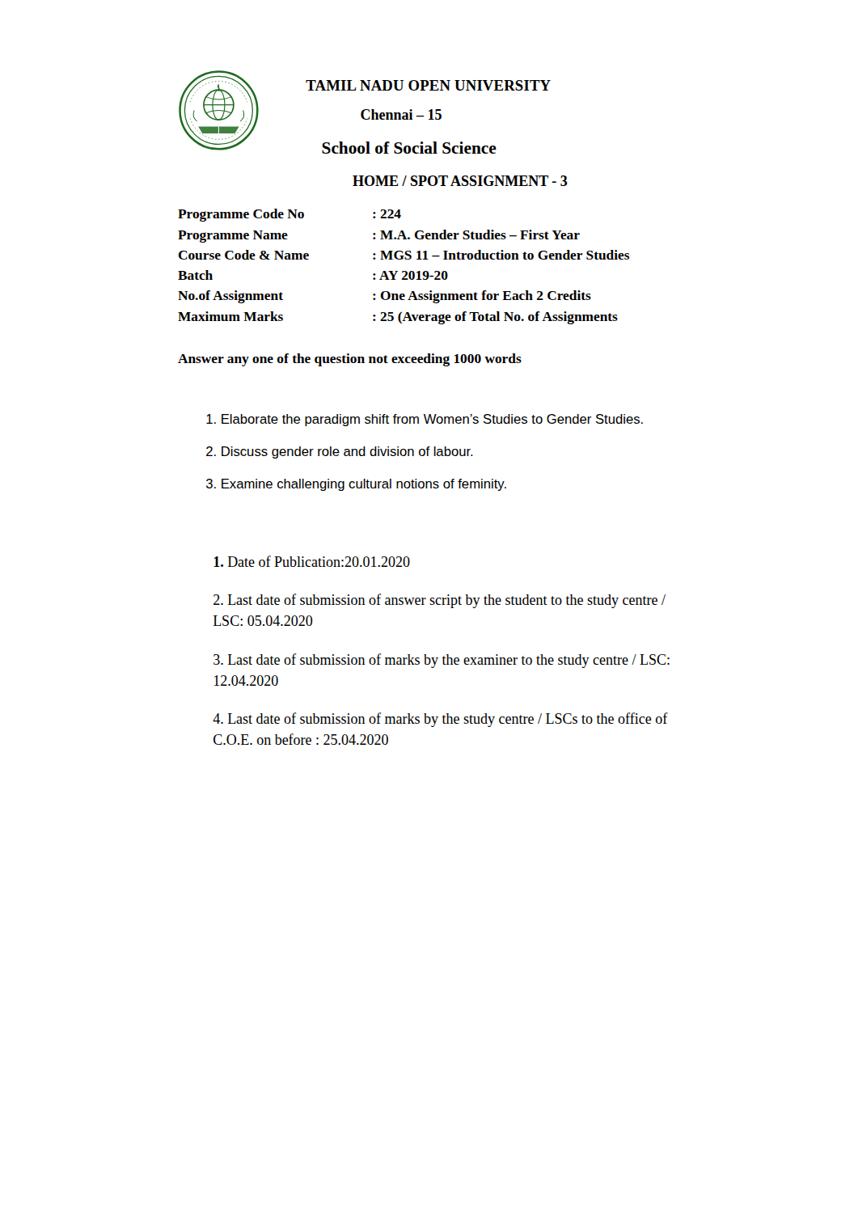TAMIL NADU OPEN UNIVERSITY
Chennai – 15
School of Social Science
HOME / SPOT ASSIGNMENT - 3
| Programme Code No | : 224 |
| Programme Name | : M.A. Gender Studies – First Year |
| Course Code & Name | : MGS 11 – Introduction to Gender Studies |
| Batch | : AY 2019-20 |
| No.of Assignment | : One Assignment for Each 2 Credits |
| Maximum Marks | : 25 (Average of Total No. of Assignments |
Answer any one of the question not exceeding 1000 words
Elaborate the paradigm shift from Women’s Studies to Gender Studies.
Discuss gender role and division of labour.
Examine challenging cultural notions of feminity.
1. Date of Publication:20.01.2020
2. Last date of submission of answer script by the student to the study centre / LSC: 05.04.2020
3. Last date of submission of marks by the examiner to the study centre / LSC: 12.04.2020
4. Last date of submission of marks by the study centre / LSCs to the office of C.O.E. on before : 25.04.2020